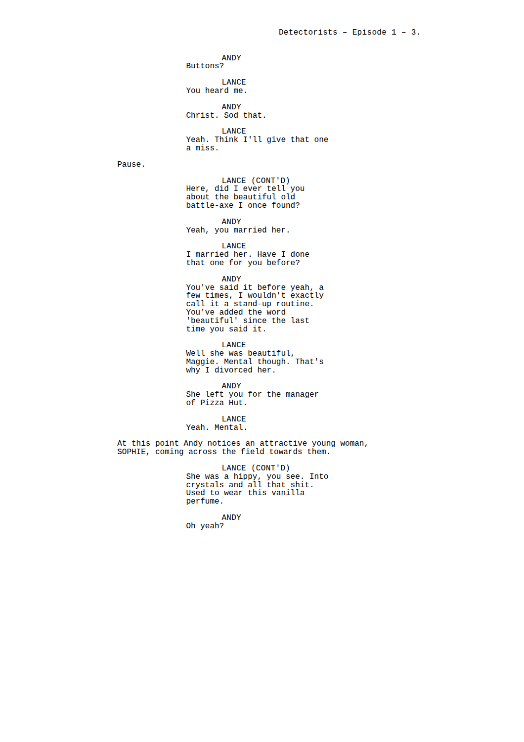Detectorists – Episode 1 – 3.
ANDY
Buttons?
LANCE
You heard me.
ANDY
Christ. Sod that.
LANCE
Yeah. Think I'll give that one a miss.
Pause.
LANCE (CONT'D)
Here, did I ever tell you about the beautiful old battle-axe I once found?
ANDY
Yeah, you married her.
LANCE
I married her. Have I done that one for you before?
ANDY
You've said it before yeah, a few times, I wouldn't exactly call it a stand-up routine. You've added the word 'beautiful' since the last time you said it.
LANCE
Well she was beautiful, Maggie. Mental though. That's why I divorced her.
ANDY
She left you for the manager of Pizza Hut.
LANCE
Yeah. Mental.
At this point Andy notices an attractive young woman, SOPHIE, coming across the field towards them.
LANCE (CONT'D)
She was a hippy, you see. Into crystals and all that shit. Used to wear this vanilla perfume.
ANDY
Oh yeah?